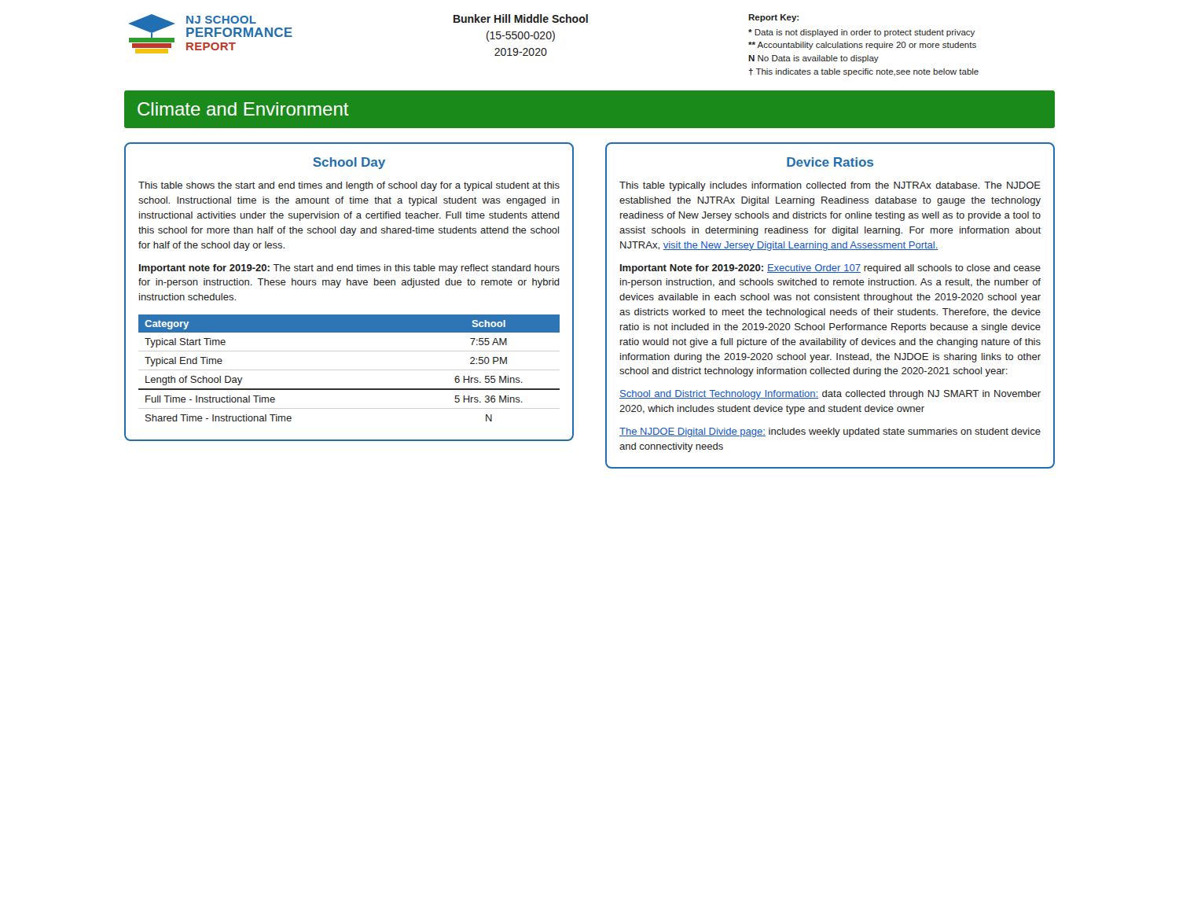NJ SCHOOL
PERFORMANCE
REPORT
Bunker Hill Middle School
(15-5500-020)
2019-2020
Report Key:
* Data is not displayed in order to protect student privacy
** Accountability calculations require 20 or more students
N No Data is available to display
† This indicates a table specific note,see note below table
Climate and Environment
School Day
This table shows the start and end times and length of school day for a typical student at this school. Instructional time is the amount of time that a typical student was engaged in instructional activities under the supervision of a certified teacher. Full time students attend this school for more than half of the school day and shared-time students attend the school for half of the school day or less.
Important note for 2019-20: The start and end times in this table may reflect standard hours for in-person instruction. These hours may have been adjusted due to remote or hybrid instruction schedules.
| Category | School |
| --- | --- |
| Typical Start Time | 7:55 AM |
| Typical End Time | 2:50 PM |
| Length of School Day | 6 Hrs. 55 Mins. |
| Full Time - Instructional Time | 5 Hrs. 36 Mins. |
| Shared Time - Instructional Time | N |
Device Ratios
This table typically includes information collected from the NJTRAx database. The NJDOE established the NJTRAx Digital Learning Readiness database to gauge the technology readiness of New Jersey schools and districts for online testing as well as to provide a tool to assist schools in determining readiness for digital learning. For more information about NJTRAx, visit the New Jersey Digital Learning and Assessment Portal.
Important Note for 2019-2020: Executive Order 107 required all schools to close and cease in-person instruction, and schools switched to remote instruction. As a result, the number of devices available in each school was not consistent throughout the 2019-2020 school year as districts worked to meet the technological needs of their students. Therefore, the device ratio is not included in the 2019-2020 School Performance Reports because a single device ratio would not give a full picture of the availability of devices and the changing nature of this information during the 2019-2020 school year. Instead, the NJDOE is sharing links to other school and district technology information collected during the 2020-2021 school year:
School and District Technology Information: data collected through NJ SMART in November 2020, which includes student device type and student device owner
The NJDOE Digital Divide page: includes weekly updated state summaries on student device and connectivity needs